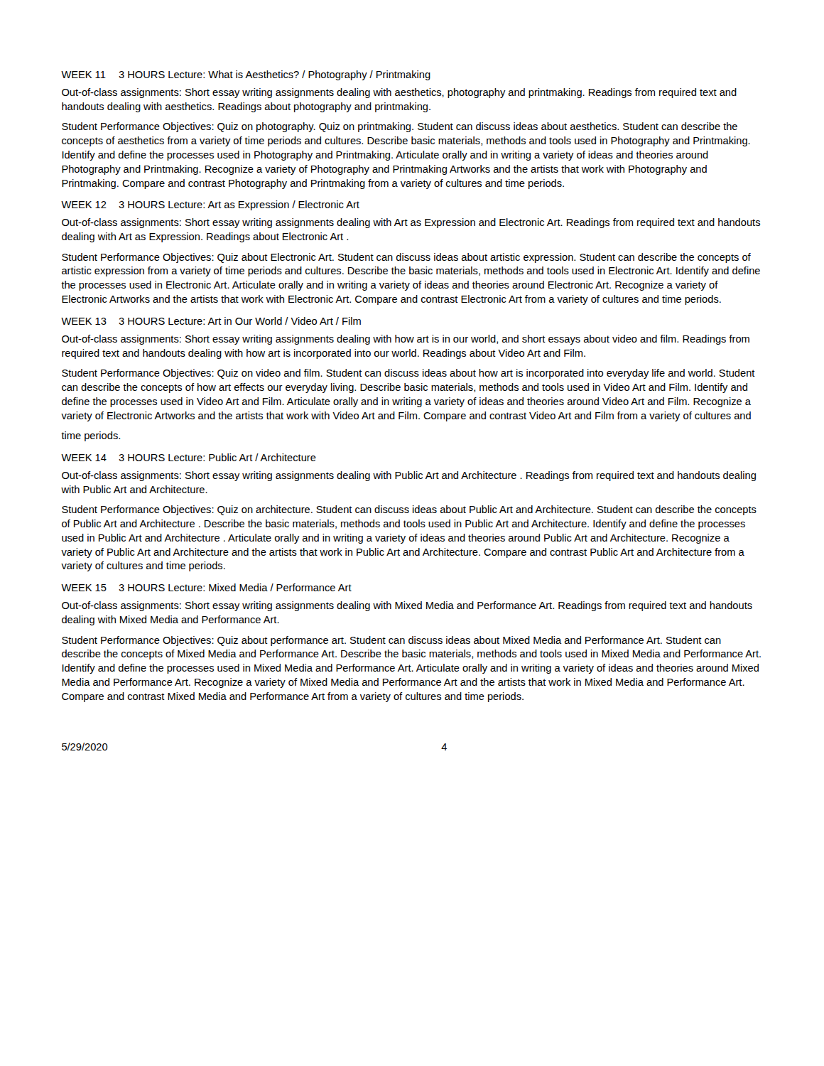WEEK 113 HOURS Lecture: What is Aesthetics? / Photography / Printmaking
Out-of-class assignments: Short essay writing assignments dealing with aesthetics, photography and printmaking. Readings from required text and handouts dealing with aesthetics. Readings about photography and printmaking.
Student Performance Objectives: Quiz on photography. Quiz on printmaking. Student can discuss ideas about aesthetics. Student can describe the concepts of aesthetics from a variety of time periods and cultures. Describe basic materials, methods and tools used in Photography and Printmaking. Identify and define the processes used in Photography and Printmaking. Articulate orally and in writing a variety of ideas and theories around Photography and Printmaking. Recognize a variety of Photography and Printmaking Artworks and the artists that work with Photography and Printmaking. Compare and contrast Photography and Printmaking from a variety of cultures and time periods.
WEEK 123 HOURS Lecture: Art as Expression / Electronic Art
Out-of-class assignments: Short essay writing assignments dealing with Art as Expression and Electronic Art. Readings from required text and handouts dealing with Art as Expression. Readings about Electronic Art .
Student Performance Objectives: Quiz about Electronic Art. Student can discuss ideas about artistic expression. Student can describe the concepts of artistic expression from a variety of time periods and cultures. Describe the basic materials, methods and tools used in Electronic Art. Identify and define the processes used in Electronic Art. Articulate orally and in writing a variety of ideas and theories around Electronic Art. Recognize a variety of Electronic Artworks and the artists that work with Electronic Art. Compare and contrast Electronic Art from a variety of cultures and time periods.
WEEK 133 HOURS Lecture: Art in Our World / Video Art / Film
Out-of-class assignments: Short essay writing assignments dealing with how art is in our world, and short essays about video and film. Readings from required text and handouts dealing with how art is incorporated into our world. Readings about Video Art and Film.
Student Performance Objectives: Quiz on video and film. Student can discuss ideas about how art is incorporated into everyday life and world. Student can describe the concepts of how art effects our everyday living. Describe basic materials, methods and tools used in Video Art and Film. Identify and define the processes used in Video Art and Film. Articulate orally and in writing a variety of ideas and theories around Video Art and Film. Recognize a variety of Electronic Artworks and the artists that work with Video Art and Film. Compare and contrast Video Art and Film from a variety of cultures and
time periods.
WEEK 143 HOURS Lecture: Public Art / Architecture
Out-of-class assignments: Short essay writing assignments dealing with Public Art and Architecture . Readings from required text and handouts dealing with Public Art and Architecture.
Student Performance Objectives: Quiz on architecture. Student can discuss ideas about Public Art and Architecture. Student can describe the concepts of Public Art and Architecture . Describe the basic materials, methods and tools used in Public Art and Architecture. Identify and define the processes used in Public Art and Architecture . Articulate orally and in writing a variety of ideas and theories around Public Art and Architecture. Recognize a variety of Public Art and Architecture and the artists that work in Public Art and Architecture. Compare and contrast Public Art and Architecture from a variety of cultures and time periods.
WEEK 153 HOURS Lecture: Mixed Media / Performance Art
Out-of-class assignments: Short essay writing assignments dealing with Mixed Media and Performance Art. Readings from required text and handouts dealing with Mixed Media and Performance Art.
Student Performance Objectives: Quiz about performance art. Student can discuss ideas about Mixed Media and Performance Art. Student can describe the concepts of Mixed Media and Performance Art. Describe the basic materials, methods and tools used in Mixed Media and Performance Art. Identify and define the processes used in Mixed Media and Performance Art. Articulate orally and in writing a variety of ideas and theories around Mixed Media and Performance Art. Recognize a variety of Mixed Media and Performance Art and the artists that work in Mixed Media and Performance Art. Compare and contrast Mixed Media and Performance Art from a variety of cultures and time periods.
5/29/2020 4